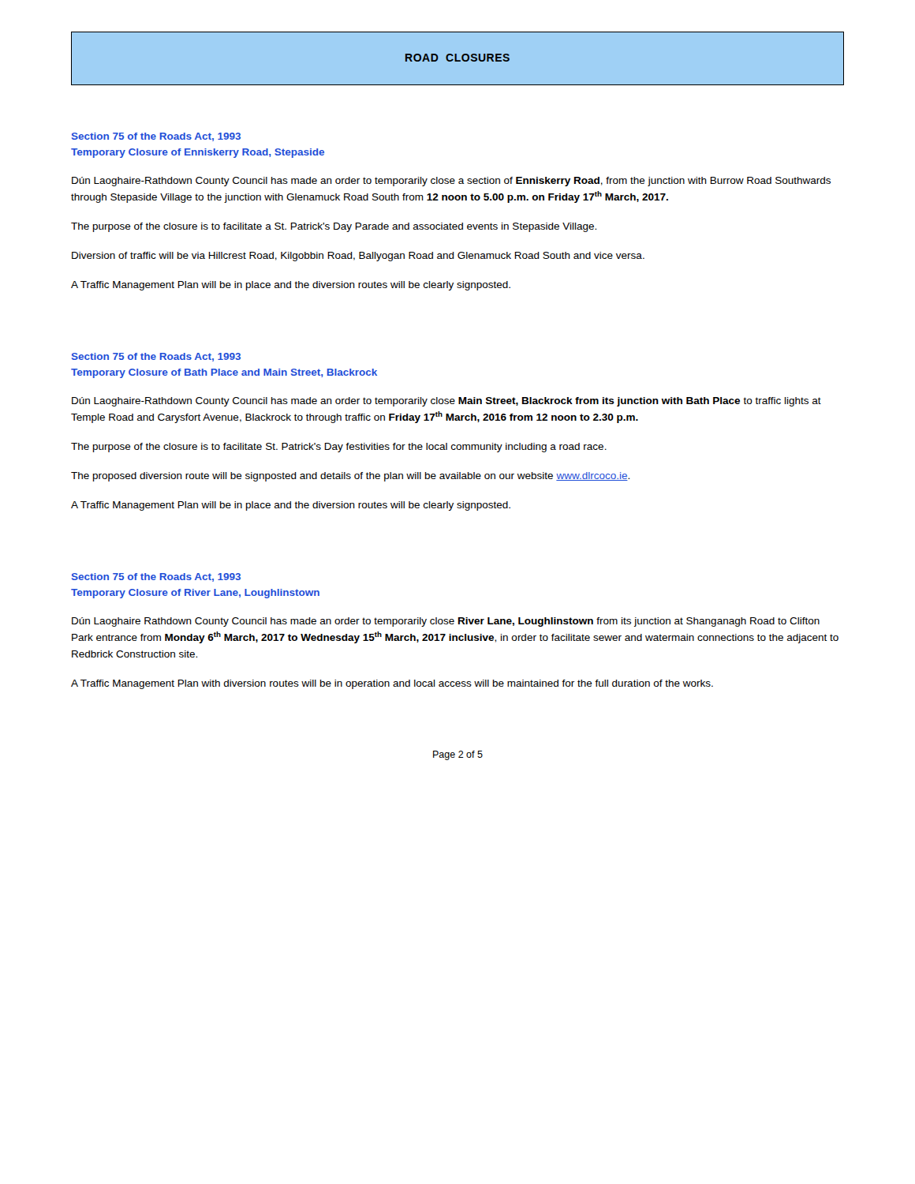ROAD CLOSURES
Section 75 of the Roads Act, 1993
Temporary Closure of Enniskerry Road, Stepaside
Dún Laoghaire-Rathdown County Council has made an order to temporarily close a section of Enniskerry Road, from the junction with Burrow Road Southwards through Stepaside Village to the junction with Glenamuck Road South from 12 noon to 5.00 p.m. on Friday 17th March, 2017.
The purpose of the closure is to facilitate a St. Patrick's Day Parade and associated events in Stepaside Village.
Diversion of traffic will be via Hillcrest Road, Kilgobbin Road, Ballyogan Road and Glenamuck Road South and vice versa.
A Traffic Management Plan will be in place and the diversion routes will be clearly signposted.
Section 75 of the Roads Act, 1993
Temporary Closure of Bath Place and Main Street, Blackrock
Dún Laoghaire-Rathdown County Council has made an order to temporarily close Main Street, Blackrock from its junction with Bath Place to traffic lights at Temple Road and Carysfort Avenue, Blackrock to through traffic on Friday 17th March, 2016 from 12 noon to 2.30 p.m.
The purpose of the closure is to facilitate St. Patrick's Day festivities for the local community including a road race.
The proposed diversion route will be signposted and details of the plan will be available on our website www.dlrcoco.ie.
A Traffic Management Plan will be in place and the diversion routes will be clearly signposted.
Section 75 of the Roads Act, 1993
Temporary Closure of River Lane, Loughlinstown
Dún Laoghaire Rathdown County Council has made an order to temporarily close River Lane, Loughlinstown from its junction at Shanganagh Road to Clifton Park entrance from Monday 6th March, 2017 to Wednesday 15th March, 2017 inclusive, in order to facilitate sewer and watermain connections to the adjacent to Redbrick Construction site.
A Traffic Management Plan with diversion routes will be in operation and local access will be maintained for the full duration of the works.
Page 2 of 5